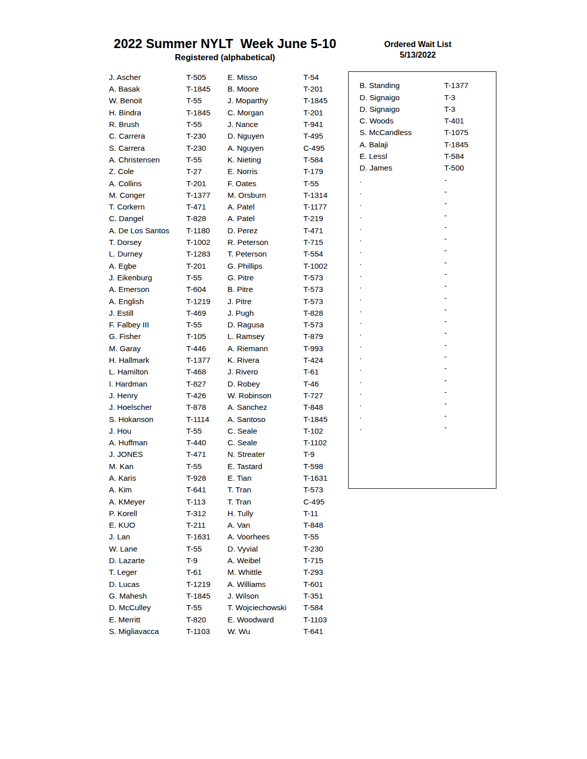2022 Summer NYLT Week June 5-10
Registered (alphabetical)
Ordered Wait List
5/13/2022
| J. Ascher | T-505 |
| A. Basak | T-1845 |
| W. Benoit | T-55 |
| H. Bindra | T-1845 |
| R. Brush | T-55 |
| C. Carrera | T-230 |
| S. Carrera | T-230 |
| A. Christensen | T-55 |
| Z. Cole | T-27 |
| A. Collins | T-201 |
| M. Conger | T-1377 |
| T. Corkern | T-471 |
| C. Dangel | T-828 |
| A. De Los Santos | T-1180 |
| T. Dorsey | T-1002 |
| L. Durney | T-1283 |
| A. Egbe | T-201 |
| J. Eikenburg | T-55 |
| A. Emerson | T-604 |
| A. English | T-1219 |
| J. Estill | T-469 |
| F. Falbey III | T-55 |
| G. Fisher | T-105 |
| M. Garay | T-446 |
| H. Hallmark | T-1377 |
| L. Hamilton | T-468 |
| I. Hardman | T-827 |
| J. Henry | T-426 |
| J. Hoelscher | T-878 |
| S. Hokanson | T-1114 |
| J. Hou | T-55 |
| A. Huffman | T-440 |
| J. JONES | T-471 |
| M. Kan | T-55 |
| A. Karis | T-928 |
| A. Kim | T-641 |
| A. KMeyer | T-113 |
| P. Korell | T-312 |
| E. KUO | T-211 |
| J. Lan | T-1631 |
| W. Lane | T-55 |
| D. Lazarte | T-9 |
| T. Leger | T-61 |
| D. Lucas | T-1219 |
| G. Mahesh | T-1845 |
| D. McCulley | T-55 |
| E. Merritt | T-820 |
| S. Migliavacca | T-1103 |
| E. Misso | T-54 |
| B. Moore | T-201 |
| J. Moparthy | T-1845 |
| C. Morgan | T-201 |
| J. Nance | T-941 |
| D. Nguyen | T-495 |
| A. Nguyen | C-495 |
| K. Nieting | T-584 |
| E. Norris | T-179 |
| F. Oates | T-55 |
| M. Orsburn | T-1314 |
| A. Patel | T-1177 |
| A. Patel | T-219 |
| D. Perez | T-471 |
| R. Peterson | T-715 |
| T. Peterson | T-554 |
| G. Phillips | T-1002 |
| G. Pitre | T-573 |
| B. Pitre | T-573 |
| J. Pitre | T-573 |
| J. Pugh | T-828 |
| D. Ragusa | T-573 |
| L. Ramsey | T-879 |
| A. Riemann | T-993 |
| K. Rivera | T-424 |
| J. Rivero | T-61 |
| D. Robey | T-46 |
| W. Robinson | T-727 |
| A. Sanchez | T-848 |
| A. Santoso | T-1845 |
| C. Seale | T-102 |
| C. Seale | T-1102 |
| N. Streater | T-9 |
| E. Tastard | T-598 |
| E. Tian | T-1631 |
| T. Tran | T-573 |
| T. Tran | C-495 |
| H. Tully | T-11 |
| A. Van | T-848 |
| A. Voorhees | T-55 |
| D. Vyvial | T-230 |
| A. Weibel | T-715 |
| M. Whittle | T-293 |
| A. Williams | T-601 |
| J. Wilson | T-351 |
| T. Wojciechowski | T-584 |
| E. Woodward | T-1103 |
| W. Wu | T-641 |
| B. Standing | T-1377 |
| D. Signaigo | T-3 |
| D. Signaigo | T-3 |
| C. Woods | T-401 |
| S. McCandless | T-1075 |
| A. Balaji | T-1845 |
| E. Lessl | T-584 |
| D. James | T-500 |
| . | - |
| . | - |
| . | - |
| . | - |
| . | - |
| . | - |
| . | - |
| . | - |
| . | - |
| . | - |
| . | - |
| . | - |
| . | - |
| . | - |
| . | - |
| . | - |
| . | - |
| . | - |
| . | - |
| . | - |
| . | - |
| . | - |